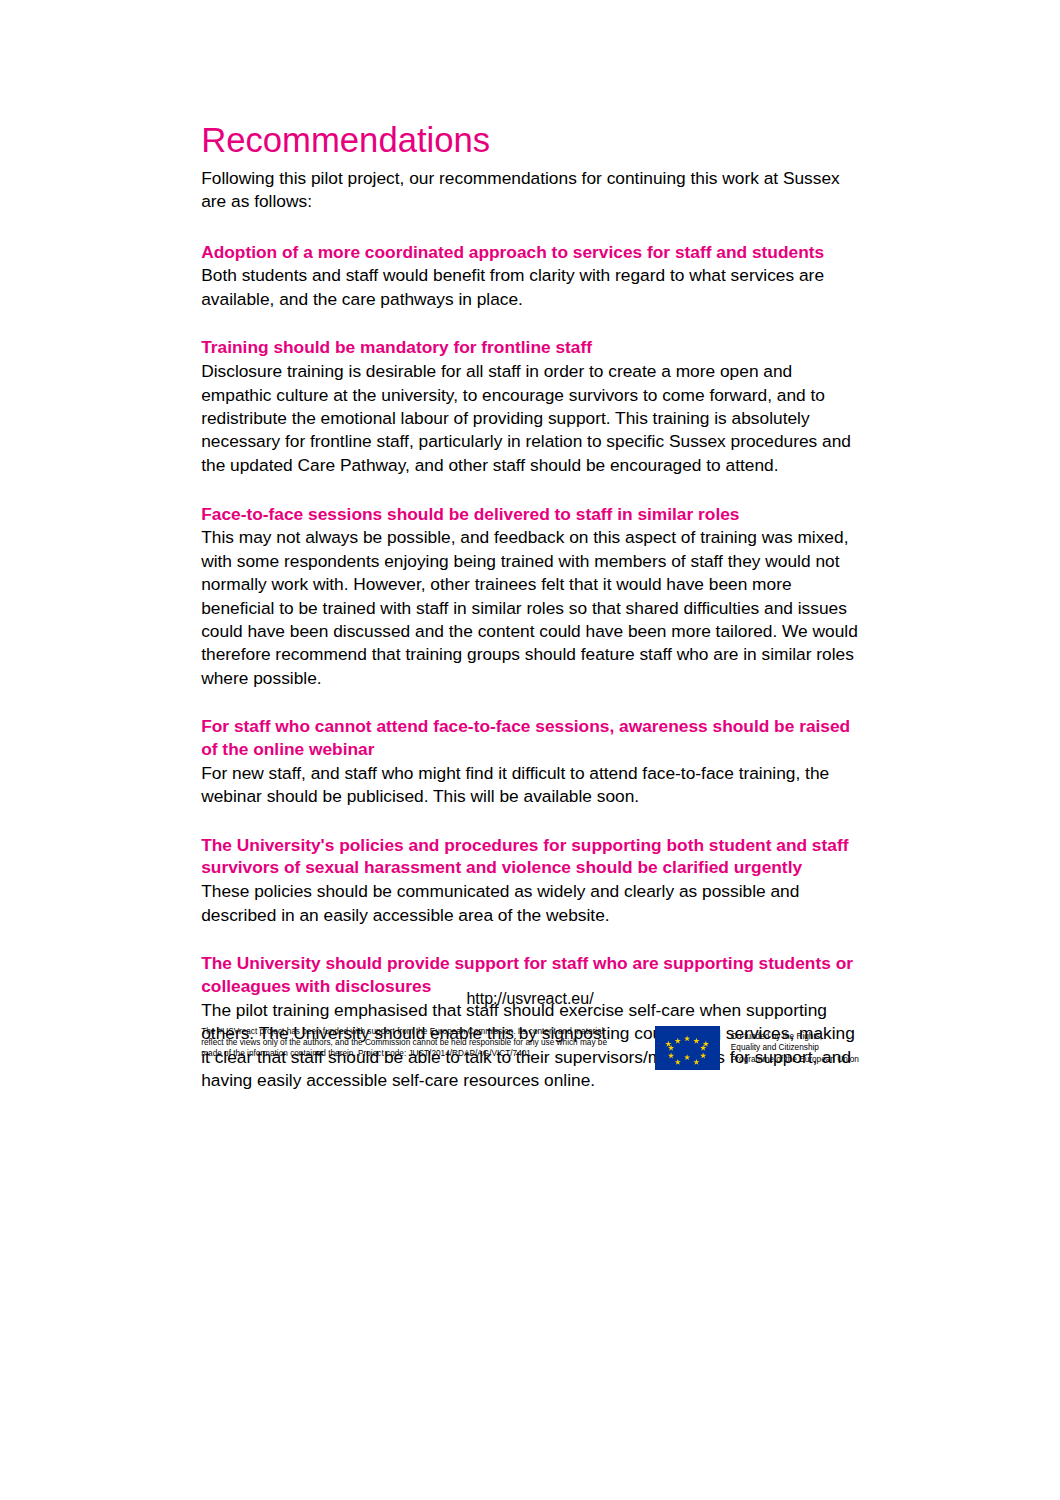Recommendations
Following this pilot project, our recommendations for continuing this work at Sussex are as follows:
Adoption of a more coordinated approach to services for staff and students
Both students and staff would benefit from clarity with regard to what services are available, and the care pathways in place.
Training should be mandatory for frontline staff
Disclosure training is desirable for all staff in order to create a more open and empathic culture at the university, to encourage survivors to come forward, and to redistribute the emotional labour of providing support. This training is absolutely necessary for frontline staff, particularly in relation to specific Sussex procedures and the updated Care Pathway, and other staff should be encouraged to attend.
Face-to-face sessions should be delivered to staff in similar roles
This may not always be possible, and feedback on this aspect of training was mixed, with some respondents enjoying being trained with members of staff they would not normally work with. However, other trainees felt that it would have been more beneficial to be trained with staff in similar roles so that shared difficulties and issues could have been discussed and the content could have been more tailored. We would therefore recommend that training groups should feature staff who are in similar roles where possible.
For staff who cannot attend face-to-face sessions, awareness should be raised of the online webinar
For new staff, and staff who might find it difficult to attend face-to-face training, the webinar should be publicised. This will be available soon.
The University's policies and procedures for supporting both student and staff survivors of sexual harassment and violence should be clarified urgently
These policies should be communicated as widely and clearly as possible and described in an easily accessible area of the website.
The University should provide support for staff who are supporting students or colleagues with disclosures
The pilot training emphasised that staff should exercise self-care when supporting others. The University should enable this by signposting counselling services, making it clear that staff should be able to talk to their supervisors/managers for support, and having easily accessible self-care resources online.
http://usvreact.eu/
The #USVreact project has been funded with support from the European Commission. Its content and material reflect the views only of the authors, and the Commission cannot be held responsible for any use which may be made of the information contained therein. Project code: JUST/2014/RDAP/AG/VICT/7401
Co-funded by the Rights,
Equality and Citizenship
Programme of the European Union